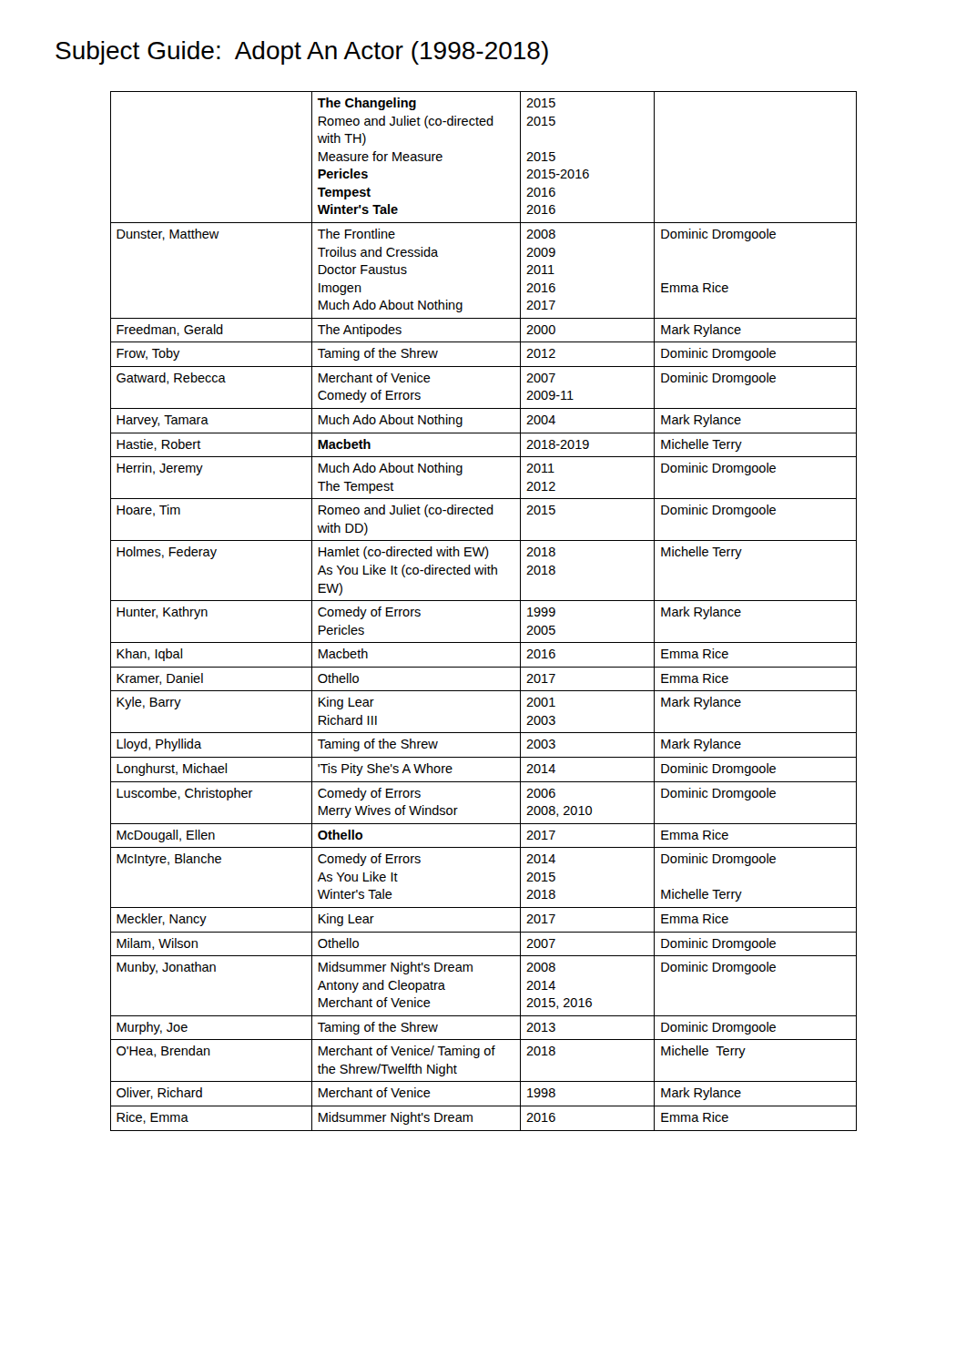Subject Guide: Adopt An Actor (1998-2018)
| | The Changeling Romeo and Juliet (co-directed with TH) Measure for Measure Pericles Tempest Winter's Tale | 2015 2015 2015 2015-2016 2016 2016 | |
| Dunster, Matthew | The Frontline Troilus and Cressida Doctor Faustus Imogen Much Ado About Nothing | 2008 2009 2011 2016 2017 | Dominic Dromgoole Emma Rice |
| Freedman, Gerald | The Antipodes | 2000 | Mark Rylance |
| Frow, Toby | Taming of the Shrew | 2012 | Dominic Dromgoole |
| Gatward, Rebecca | Merchant of Venice Comedy of Errors | 2007 2009-11 | Dominic Dromgoole |
| Harvey, Tamara | Much Ado About Nothing | 2004 | Mark Rylance |
| Hastie, Robert | Macbeth | 2018-2019 | Michelle Terry |
| Herrin, Jeremy | Much Ado About Nothing The Tempest | 2011 2012 | Dominic Dromgoole |
| Hoare, Tim | Romeo and Juliet (co-directed with DD) | 2015 | Dominic Dromgoole |
| Holmes, Federay | Hamlet (co-directed with EW) As You Like It (co-directed with EW) | 2018 2018 | Michelle Terry |
| Hunter, Kathryn | Comedy of Errors Pericles | 1999 2005 | Mark Rylance |
| Khan, Iqbal | Macbeth | 2016 | Emma Rice |
| Kramer, Daniel | Othello | 2017 | Emma Rice |
| Kyle, Barry | King Lear Richard III | 2001 2003 | Mark Rylance |
| Lloyd, Phyllida | Taming of the Shrew | 2003 | Mark Rylance |
| Longhurst, Michael | 'Tis Pity She's A Whore | 2014 | Dominic Dromgoole |
| Luscombe, Christopher | Comedy of Errors Merry Wives of Windsor | 2006 2008, 2010 | Dominic Dromgoole |
| McDougall, Ellen | Othello | 2017 | Emma Rice |
| McIntyre, Blanche | Comedy of Errors As You Like It Winter's Tale | 2014 2015 2018 | Dominic Dromgoole Michelle Terry |
| Meckler, Nancy | King Lear | 2017 | Emma Rice |
| Milam, Wilson | Othello | 2007 | Dominic Dromgoole |
| Munby, Jonathan | Midsummer Night's Dream Antony and Cleopatra Merchant of Venice | 2008 2014 2015, 2016 | Dominic Dromgoole |
| Murphy, Joe | Taming of the Shrew | 2013 | Dominic Dromgoole |
| O'Hea, Brendan | Merchant of Venice/ Taming of the Shrew/Twelfth Night | 2018 | Michelle Terry |
| Oliver, Richard | Merchant of Venice | 1998 | Mark Rylance |
| Rice, Emma | Midsummer Night's Dream | 2016 | Emma Rice |